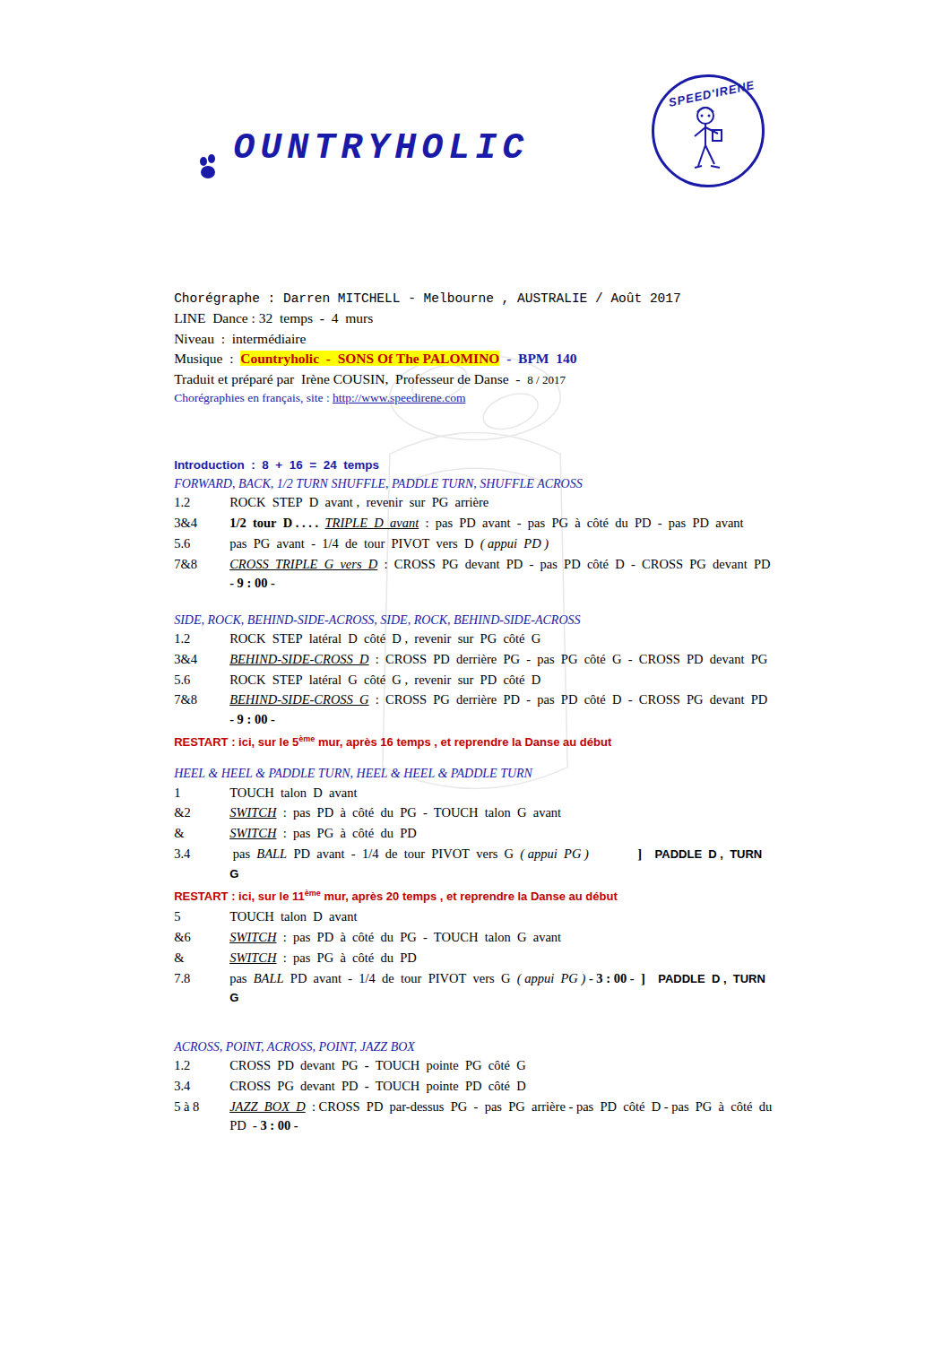OUNTRYHOLIC
SPEED'IRENE
Chorégraphe : Darren MITCHELL - Melbourne , AUSTRALIE / Août 2017
LINE Dance : 32 temps - 4 murs
Niveau : intermédiaire
Musique : Countryholic - SONS Of The PALOMINO - BPM 140
Traduit et préparé par Irène COUSIN, Professeur de Danse - 8 / 2017
Chorégraphies en français, site : http://www.speedirene.com
Introduction : 8 + 16 = 24 temps
FORWARD, BACK, 1/2 TURN SHUFFLE, PADDLE TURN, SHUFFLE ACROSS
| 1.2 | ROCK STEP D avant , revenir sur PG arrière |
| 3&4 | 1/2 tour D . . . . TRIPLE D avant : pas PD avant - pas PG à côté du PD - pas PD avant |
| 5.6 | pas PG avant - 1/4 de tour PIVOT vers D ( appui PD ) |
| 7&8 | CROSS TRIPLE G vers D : CROSS PG devant PD - pas PD côté D - CROSS PG devant PD - 9 : 00 - |
SIDE, ROCK, BEHIND-SIDE-ACROSS, SIDE, ROCK, BEHIND-SIDE-ACROSS
| 1.2 | ROCK STEP latéral D côté D , revenir sur PG côté G |
| 3&4 | BEHIND-SIDE-CROSS D : CROSS PD derrière PG - pas PG côté G - CROSS PD devant PG |
| 5.6 | ROCK STEP latéral G côté G , revenir sur PD côté D |
| 7&8 | BEHIND-SIDE-CROSS G : CROSS PG derrière PD - pas PD côté D - CROSS PG devant PD - 9 : 00 - |
RESTART : ici, sur le 5ème mur, après 16 temps , et reprendre la Danse au début
HEEL & HEEL & PADDLE TURN, HEEL & HEEL & PADDLE TURN
| 1 | TOUCH talon D avant |
| &2 | SWITCH : pas PD à côté du PG - TOUCH talon G avant |
| & | SWITCH : pas PG à côté du PD |
| 3.4 | pas BALL PD avant - 1/4 de tour PIVOT vers G ( appui PG ) ] PADDLE D , TURN G |
RESTART : ici, sur le 11ème mur, après 20 temps , et reprendre la Danse au début
| 5 | TOUCH talon D avant |
| &6 | SWITCH : pas PD à côté du PG - TOUCH talon G avant |
| & | SWITCH : pas PG à côté du PD |
| 7.8 | pas BALL PD avant - 1/4 de tour PIVOT vers G ( appui PG ) - 3 : 00 - ] PADDLE D , TURN G |
ACROSS, POINT, ACROSS, POINT, JAZZ BOX
| 1.2 | CROSS PD devant PG - TOUCH pointe PG côté G |
| 3.4 | CROSS PG devant PD - TOUCH pointe PD côté D |
| 5 à 8 | JAZZ BOX D : CROSS PD par-dessus PG - pas PG arrière - pas PD côté D - pas PG à côté du PD - 3 : 00 - |